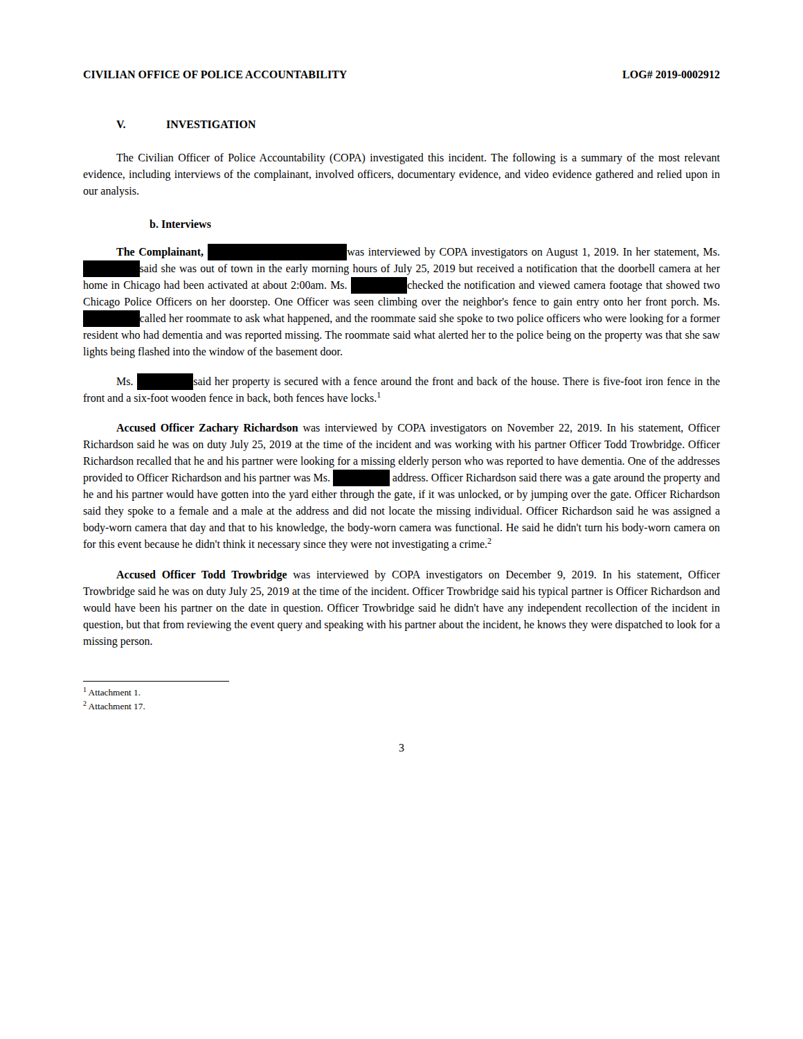CIVILIAN OFFICE OF POLICE ACCOUNTABILITY LOG# 2019-0002912
V. INVESTIGATION
The Civilian Officer of Police Accountability (COPA) investigated this incident. The following is a summary of the most relevant evidence, including interviews of the complainant, involved officers, documentary evidence, and video evidence gathered and relied upon in our analysis.
b. Interviews
The Complainant, was interviewed by COPA investigators on August 1, 2019. In her statement, Ms. said she was out of town in the early morning hours of July 25, 2019 but received a notification that the doorbell camera at her home in Chicago had been activated at about 2:00am. Ms. checked the notification and viewed camera footage that showed two Chicago Police Officers on her doorstep. One Officer was seen climbing over the neighbor's fence to gain entry onto her front porch. Ms. called her roommate to ask what happened, and the roommate said she spoke to two police officers who were looking for a former resident who had dementia and was reported missing. The roommate said what alerted her to the police being on the property was that she saw lights being flashed into the window of the basement door.
Ms. said her property is secured with a fence around the front and back of the house. There is five-foot iron fence in the front and a six-foot wooden fence in back, both fences have locks.1
Accused Officer Zachary Richardson was interviewed by COPA investigators on November 22, 2019. In his statement, Officer Richardson said he was on duty July 25, 2019 at the time of the incident and was working with his partner Officer Todd Trowbridge. Officer Richardson recalled that he and his partner were looking for a missing elderly person who was reported to have dementia. One of the addresses provided to Officer Richardson and his partner was Ms. address. Officer Richardson said there was a gate around the property and he and his partner would have gotten into the yard either through the gate, if it was unlocked, or by jumping over the gate. Officer Richardson said they spoke to a female and a male at the address and did not locate the missing individual. Officer Richardson said he was assigned a body-worn camera that day and that to his knowledge, the body-worn camera was functional. He said he didn't turn his body-worn camera on for this event because he didn't think it necessary since they were not investigating a crime.2
Accused Officer Todd Trowbridge was interviewed by COPA investigators on December 9, 2019. In his statement, Officer Trowbridge said he was on duty July 25, 2019 at the time of the incident. Officer Trowbridge said his typical partner is Officer Richardson and would have been his partner on the date in question. Officer Trowbridge said he didn't have any independent recollection of the incident in question, but that from reviewing the event query and speaking with his partner about the incident, he knows they were dispatched to look for a missing person.
1 Attachment 1.
2 Attachment 17.
3